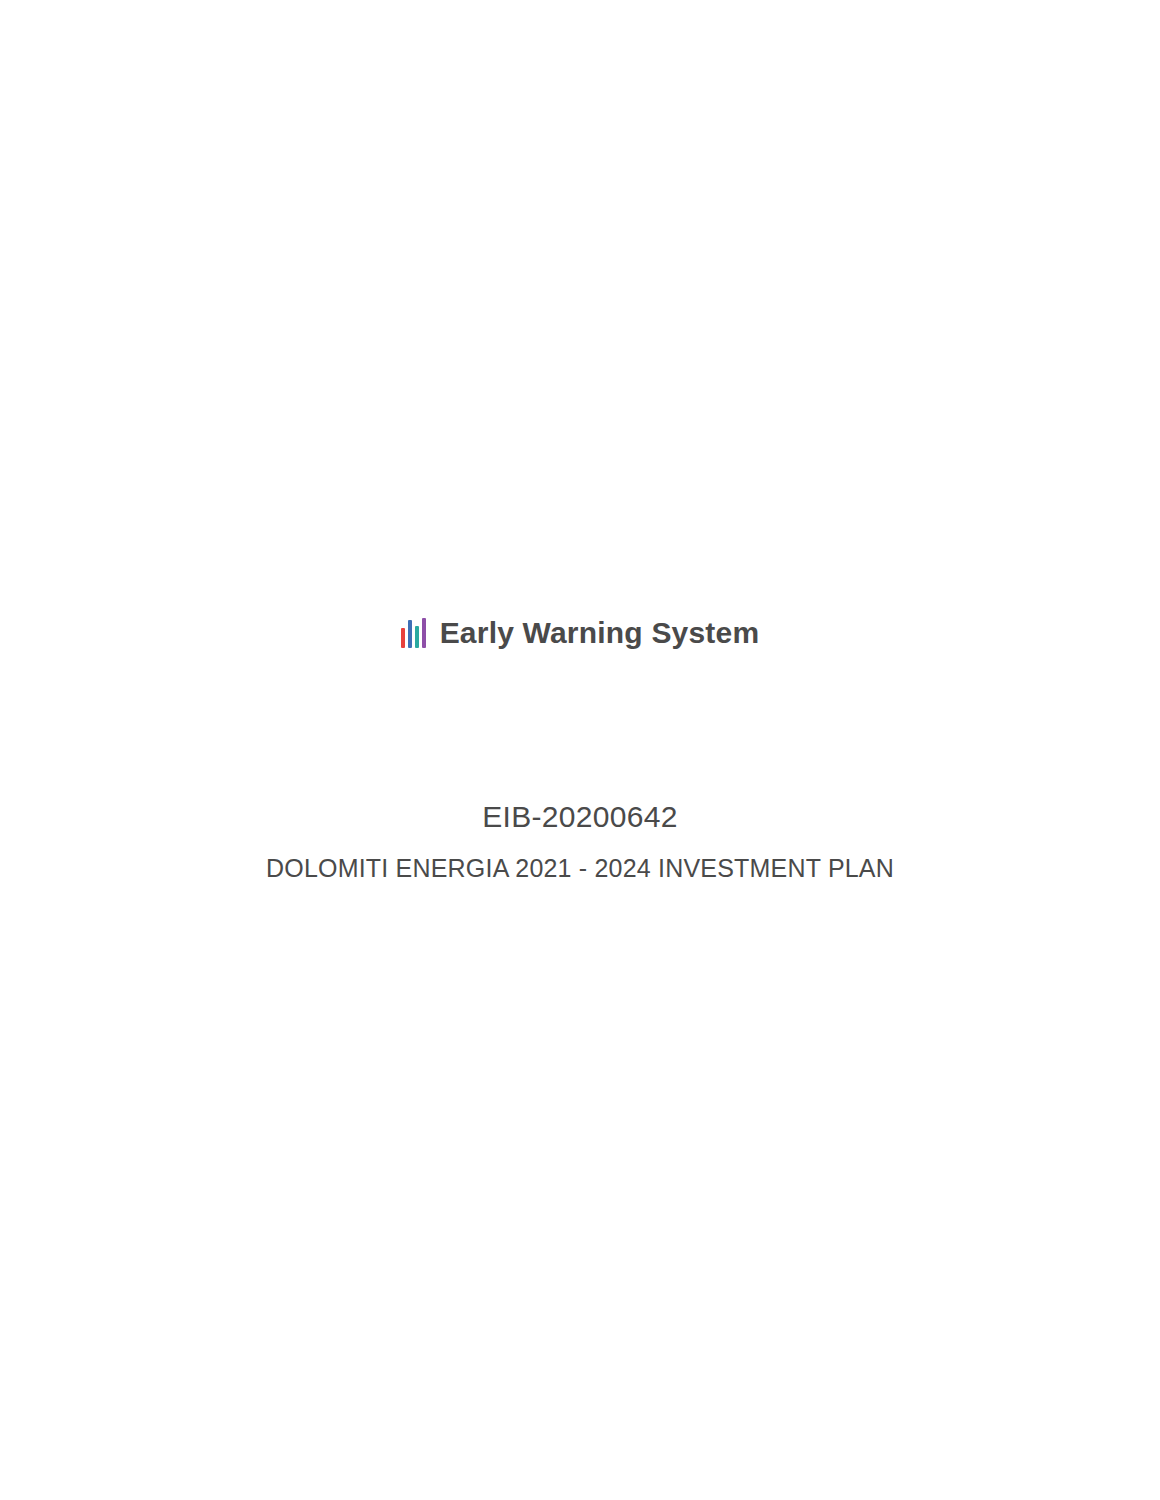Early Warning System
EIB-20200642
DOLOMITI ENERGIA 2021 - 2024 INVESTMENT PLAN